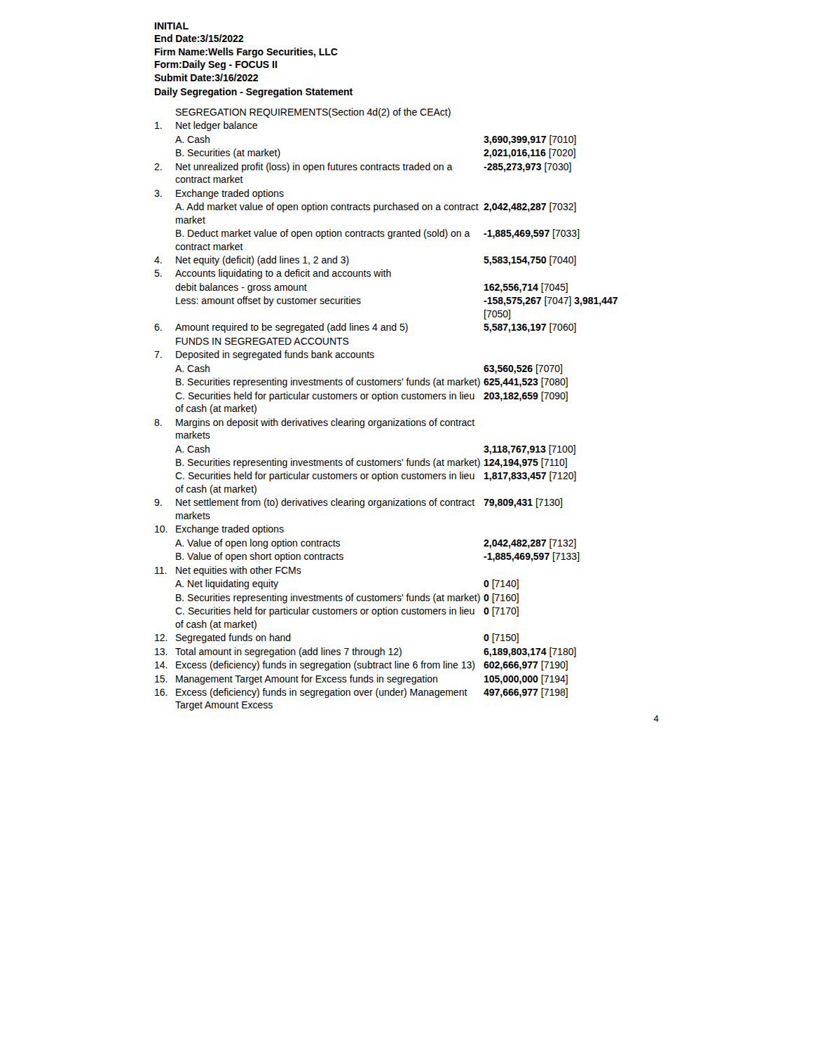INITIAL
End Date:3/15/2022
Firm Name:Wells Fargo Securities, LLC
Form:Daily Seg - FOCUS II
Submit Date:3/16/2022
Daily Segregation - Segregation Statement
| | SEGREGATION REQUIREMENTS(Section 4d(2) of the CEAct) | |
| 1. | Net ledger balance | |
| | A. Cash | 3,690,399,917 [7010] |
| | B. Securities (at market) | 2,021,016,116 [7020] |
| 2. | Net unrealized profit (loss) in open futures contracts traded on a contract market | -285,273,973 [7030] |
| 3. | Exchange traded options | |
| | A. Add market value of open option contracts purchased on a contract market | 2,042,482,287 [7032] |
| | B. Deduct market value of open option contracts granted (sold) on a contract market | -1,885,469,597 [7033] |
| 4. | Net equity (deficit) (add lines 1, 2 and 3) | 5,583,154,750 [7040] |
| 5. | Accounts liquidating to a deficit and accounts with | |
| | debit balances - gross amount | 162,556,714 [7045] |
| | Less: amount offset by customer securities | -158,575,267 [7047] 3,981,447 [7050] |
| 6. | Amount required to be segregated (add lines 4 and 5) | 5,587,136,197 [7060] |
| | FUNDS IN SEGREGATED ACCOUNTS | |
| 7. | Deposited in segregated funds bank accounts | |
| | A. Cash | 63,560,526 [7070] |
| | B. Securities representing investments of customers' funds (at market) | 625,441,523 [7080] |
| | C. Securities held for particular customers or option customers in lieu of cash (at market) | 203,182,659 [7090] |
| 8. | Margins on deposit with derivatives clearing organizations of contract markets | |
| | A. Cash | 3,118,767,913 [7100] |
| | B. Securities representing investments of customers' funds (at market) | 124,194,975 [7110] |
| | C. Securities held for particular customers or option customers in lieu of cash (at market) | 1,817,833,457 [7120] |
| 9. | Net settlement from (to) derivatives clearing organizations of contract markets | 79,809,431 [7130] |
| 10. | Exchange traded options | |
| | A. Value of open long option contracts | 2,042,482,287 [7132] |
| | B. Value of open short option contracts | -1,885,469,597 [7133] |
| 11. | Net equities with other FCMs | |
| | A. Net liquidating equity | 0 [7140] |
| | B. Securities representing investments of customers' funds (at market) | 0 [7160] |
| | C. Securities held for particular customers or option customers in lieu of cash (at market) | 0 [7170] |
| 12. | Segregated funds on hand | 0 [7150] |
| 13. | Total amount in segregation (add lines 7 through 12) | 6,189,803,174 [7180] |
| 14. | Excess (deficiency) funds in segregation (subtract line 6 from line 13) | 602,666,977 [7190] |
| 15. | Management Target Amount for Excess funds in segregation | 105,000,000 [7194] |
| 16. | Excess (deficiency) funds in segregation over (under) Management Target Amount Excess | 497,666,977 [7198] |
4